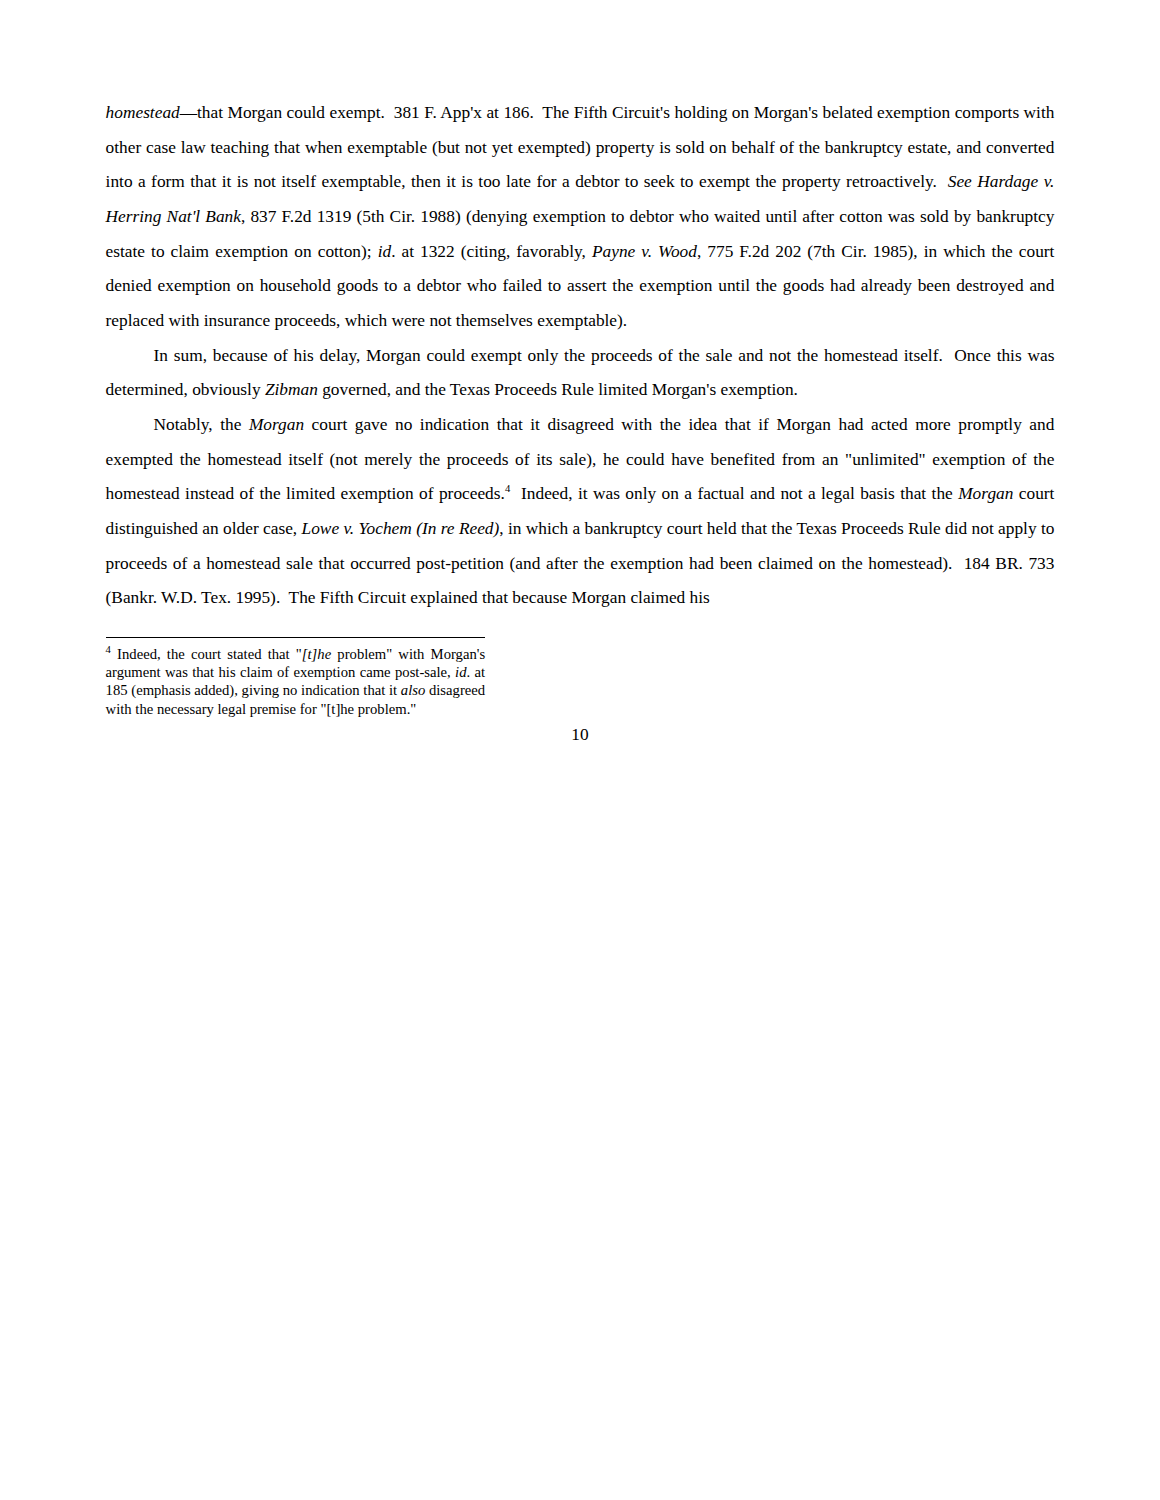homestead—that Morgan could exempt. 381 F. App'x at 186. The Fifth Circuit's holding on Morgan's belated exemption comports with other case law teaching that when exemptable (but not yet exempted) property is sold on behalf of the bankruptcy estate, and converted into a form that it is not itself exemptable, then it is too late for a debtor to seek to exempt the property retroactively. See Hardage v. Herring Nat'l Bank, 837 F.2d 1319 (5th Cir. 1988) (denying exemption to debtor who waited until after cotton was sold by bankruptcy estate to claim exemption on cotton); id. at 1322 (citing, favorably, Payne v. Wood, 775 F.2d 202 (7th Cir. 1985), in which the court denied exemption on household goods to a debtor who failed to assert the exemption until the goods had already been destroyed and replaced with insurance proceeds, which were not themselves exemptable).
In sum, because of his delay, Morgan could exempt only the proceeds of the sale and not the homestead itself. Once this was determined, obviously Zibman governed, and the Texas Proceeds Rule limited Morgan's exemption.
Notably, the Morgan court gave no indication that it disagreed with the idea that if Morgan had acted more promptly and exempted the homestead itself (not merely the proceeds of its sale), he could have benefited from an "unlimited" exemption of the homestead instead of the limited exemption of proceeds.4 Indeed, it was only on a factual and not a legal basis that the Morgan court distinguished an older case, Lowe v. Yochem (In re Reed), in which a bankruptcy court held that the Texas Proceeds Rule did not apply to proceeds of a homestead sale that occurred post-petition (and after the exemption had been claimed on the homestead). 184 BR. 733 (Bankr. W.D. Tex. 1995). The Fifth Circuit explained that because Morgan claimed his
4 Indeed, the court stated that "[t]he problem" with Morgan's argument was that his claim of exemption came post-sale, id. at 185 (emphasis added), giving no indication that it also disagreed with the necessary legal premise for "[t]he problem."
10